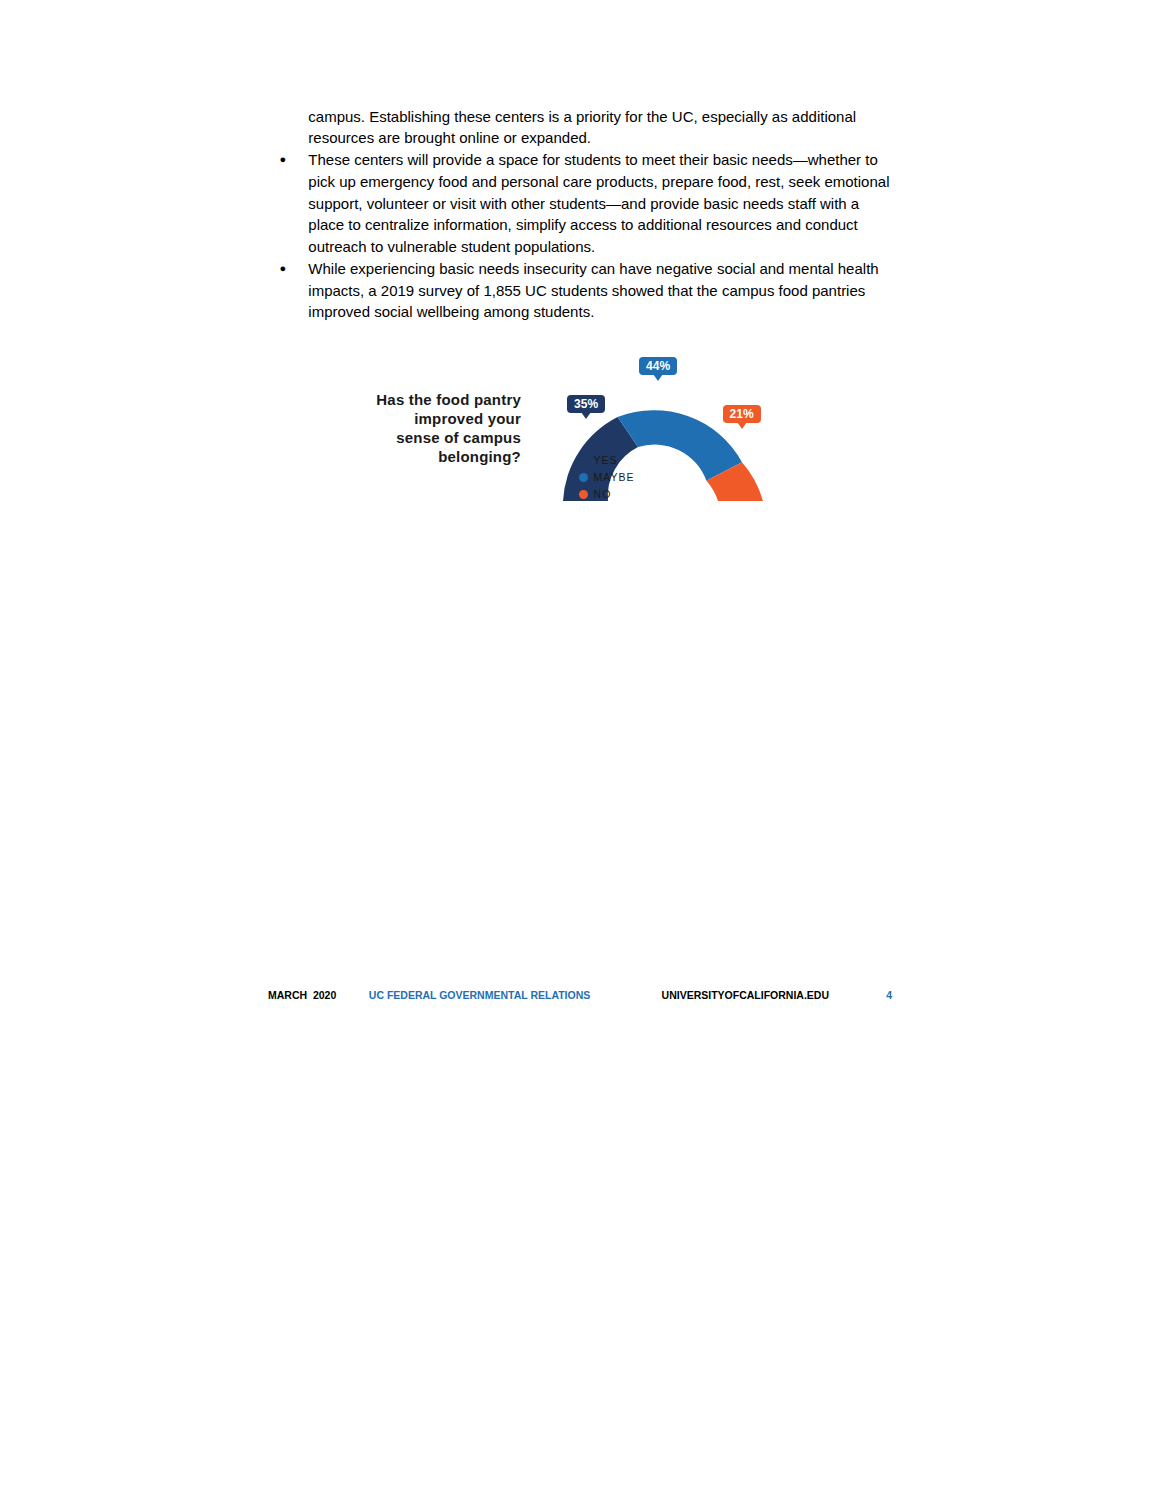campus. Establishing these centers is a priority for the UC, especially as additional resources are brought online or expanded.
These centers will provide a space for students to meet their basic needs—whether to pick up emergency food and personal care products, prepare food, rest, seek emotional support, volunteer or visit with other students—and provide basic needs staff with a place to centralize information, simplify access to additional resources and conduct outreach to vulnerable student populations.
While experiencing basic needs insecurity can have negative social and mental health impacts, a 2019 survey of 1,855 UC students showed that the campus food pantries improved social wellbeing among students.
Has the food pantry improved your sense of campus belonging?
35% 44% 21%
YES
MAYBE
NO
MARCH 2020 UC FEDERAL GOVERNMENTAL RELATIONS UNIVERSITYOFCALIFORNIA.EDU 4